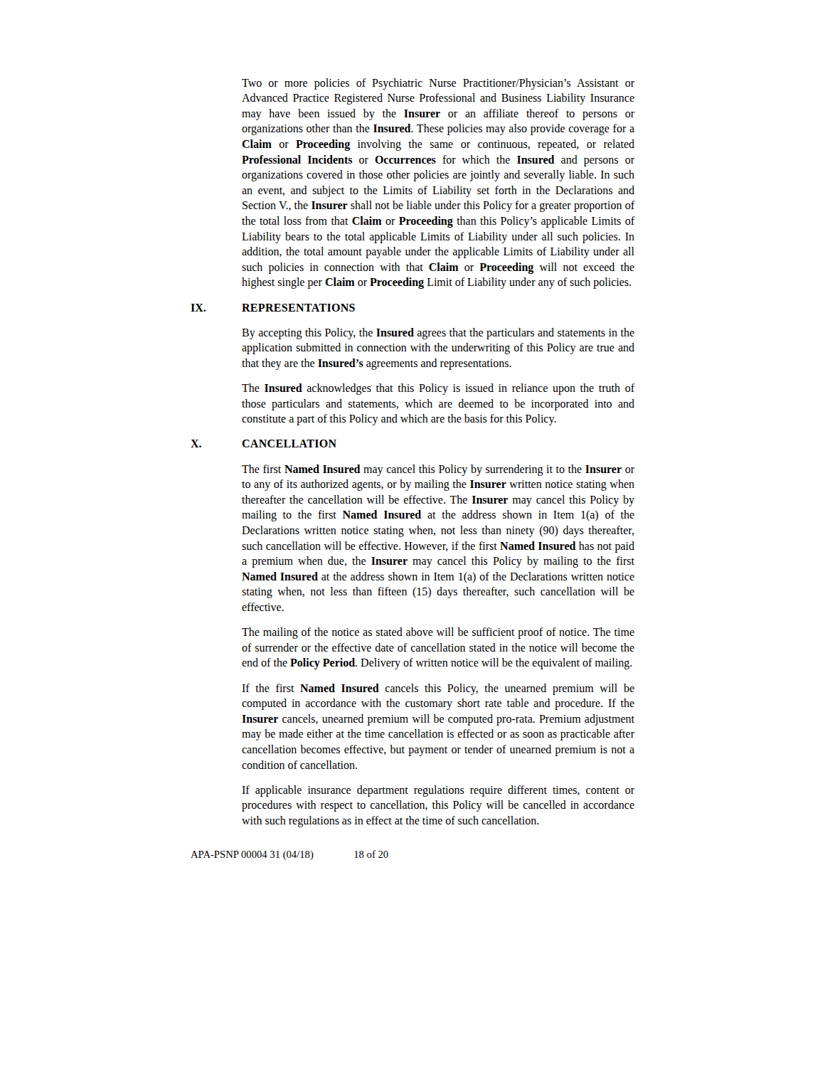Two or more policies of Psychiatric Nurse Practitioner/Physician’s Assistant or Advanced Practice Registered Nurse Professional and Business Liability Insurance may have been issued by the Insurer or an affiliate thereof to persons or organizations other than the Insured. These policies may also provide coverage for a Claim or Proceeding involving the same or continuous, repeated, or related Professional Incidents or Occurrences for which the Insured and persons or organizations covered in those other policies are jointly and severally liable. In such an event, and subject to the Limits of Liability set forth in the Declarations and Section V., the Insurer shall not be liable under this Policy for a greater proportion of the total loss from that Claim or Proceeding than this Policy’s applicable Limits of Liability bears to the total applicable Limits of Liability under all such policies. In addition, the total amount payable under the applicable Limits of Liability under all such policies in connection with that Claim or Proceeding will not exceed the highest single per Claim or Proceeding Limit of Liability under any of such policies.
IX.
REPRESENTATIONS
By accepting this Policy, the Insured agrees that the particulars and statements in the application submitted in connection with the underwriting of this Policy are true and that they are the Insured’s agreements and representations.
The Insured acknowledges that this Policy is issued in reliance upon the truth of those particulars and statements, which are deemed to be incorporated into and constitute a part of this Policy and which are the basis for this Policy.
X.
CANCELLATION
The first Named Insured may cancel this Policy by surrendering it to the Insurer or to any of its authorized agents, or by mailing the Insurer written notice stating when thereafter the cancellation will be effective. The Insurer may cancel this Policy by mailing to the first Named Insured at the address shown in Item 1(a) of the Declarations written notice stating when, not less than ninety (90) days thereafter, such cancellation will be effective. However, if the first Named Insured has not paid a premium when due, the Insurer may cancel this Policy by mailing to the first Named Insured at the address shown in Item 1(a) of the Declarations written notice stating when, not less than fifteen (15) days thereafter, such cancellation will be effective.
The mailing of the notice as stated above will be sufficient proof of notice. The time of surrender or the effective date of cancellation stated in the notice will become the end of the Policy Period. Delivery of written notice will be the equivalent of mailing.
If the first Named Insured cancels this Policy, the unearned premium will be computed in accordance with the customary short rate table and procedure. If the Insurer cancels, unearned premium will be computed pro-rata. Premium adjustment may be made either at the time cancellation is effected or as soon as practicable after cancellation becomes effective, but payment or tender of unearned premium is not a condition of cancellation.
If applicable insurance department regulations require different times, content or procedures with respect to cancellation, this Policy will be cancelled in accordance with such regulations as in effect at the time of such cancellation.
APA-PSNP 00004 31 (04/18) 18 of 20